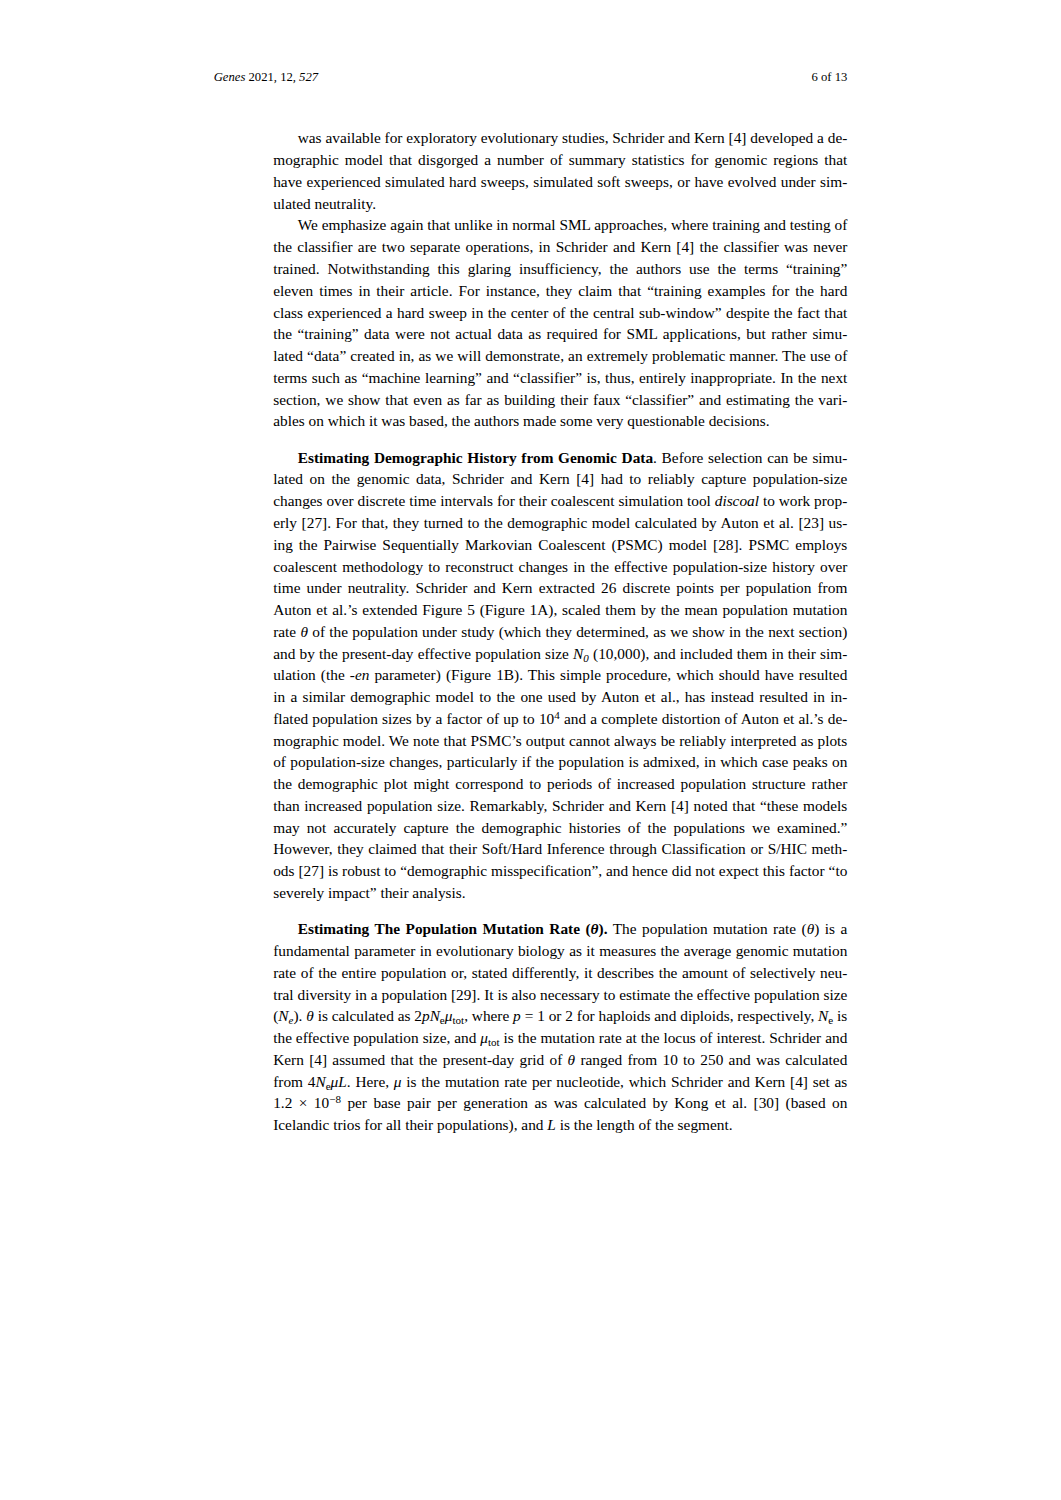Genes 2021, 12, 527
6 of 13
was available for exploratory evolutionary studies, Schrider and Kern [4] developed a demographic model that disgorged a number of summary statistics for genomic regions that have experienced simulated hard sweeps, simulated soft sweeps, or have evolved under simulated neutrality.
We emphasize again that unlike in normal SML approaches, where training and testing of the classifier are two separate operations, in Schrider and Kern [4] the classifier was never trained. Notwithstanding this glaring insufficiency, the authors use the terms “training” eleven times in their article. For instance, they claim that “training examples for the hard class experienced a hard sweep in the center of the central sub-window” despite the fact that the “training” data were not actual data as required for SML applications, but rather simulated “data” created in, as we will demonstrate, an extremely problematic manner. The use of terms such as “machine learning” and “classifier” is, thus, entirely inappropriate. In the next section, we show that even as far as building their faux “classifier” and estimating the variables on which it was based, the authors made some very questionable decisions.
Estimating Demographic History from Genomic Data. Before selection can be simulated on the genomic data, Schrider and Kern [4] had to reliably capture population-size changes over discrete time intervals for their coalescent simulation tool discoal to work properly [27]. For that, they turned to the demographic model calculated by Auton et al. [23] using the Pairwise Sequentially Markovian Coalescent (PSMC) model [28]. PSMC employs coalescent methodology to reconstruct changes in the effective population-size history over time under neutrality. Schrider and Kern extracted 26 discrete points per population from Auton et al.’s extended Figure 5 (Figure 1 A), scaled them by the mean population mutation rate θ of the population under study (which they determined, as we show in the next section) and by the present-day effective population size N0 (10,000), and included them in their simulation (the -en parameter) (Figure 1 B). This simple procedure, which should have resulted in a similar demographic model to the one used by Auton et al., has instead resulted in inflated population sizes by a factor of up to 104 and a complete distortion of Auton et al.’s demographic model. We note that PSMC’s output cannot always be reliably interpreted as plots of population-size changes, particularly if the population is admixed, in which case peaks on the demographic plot might correspond to periods of increased population structure rather than increased population size. Remarkably, Schrider and Kern [4] noted that “these models may not accurately capture the demographic histories of the populations we examined.” However, they claimed that their Soft/Hard Inference through Classification or S/HIC methods [27] is robust to “demographic misspecification”, and hence did not expect this factor “to severely impact” their analysis.
Estimating The Population Mutation Rate (θ). The population mutation rate (θ) is a fundamental parameter in evolutionary biology as it measures the average genomic mutation rate of the entire population or, stated differently, it describes the amount of selectively neutral diversity in a population [29]. It is also necessary to estimate the effective population size (Ne). θ is calculated as 2pNeμtot, where p = 1 or 2 for haploids and diploids, respectively, Ne is the effective population size, and μtot is the mutation rate at the locus of interest. Schrider and Kern [4] assumed that the present-day grid of θ ranged from 10 to 250 and was calculated from 4NeμL. Here, μ is the mutation rate per nucleotide, which Schrider and Kern [4] set as 1.2 × 10−8 per base pair per generation as was calculated by Kong et al. [30] (based on Icelandic trios for all their populations), and L is the length of the segment.